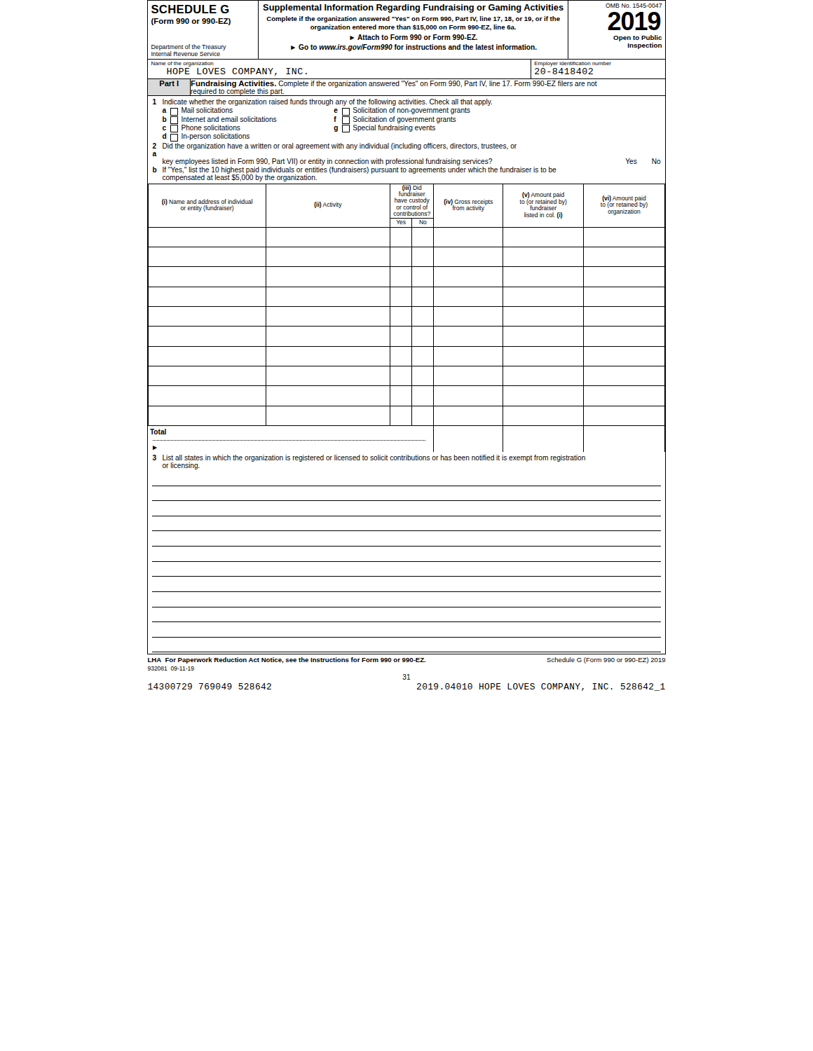| SCHEDULE G (Form 990 or 990-EZ) Department of the Treasury Internal Revenue Service | Supplemental Information Regarding Fundraising or Gaming Activities Complete if the organization answered "Yes" on Form 990, Part IV, line 17, 18, or 19, or if the organization entered more than $15,000 on Form 990-EZ, line 6a. ► Attach to Form 990 or Form 990-EZ. ► Go to www.irs.gov/Form990 for instructions and the latest information. | OMB No. 1545-0047 2019 Open to Public Inspection |
| Name of the organization HOPE LOVES COMPANY, INC. | Employer identification number 20-8418402 |
| Part I | Fundraising Activities. Complete if the organization answered "Yes" on Form 990, Part IV, line 17. Form 990-EZ filers are not required to complete this part. |
| 1 Indicate whether the organization raised funds through any of the following activities. Check all that apply. a Mail solicitations e Solicitation of non-government grants b Internet and email solicitations f Solicitation of government grants c Phone solicitations g Special fundraising events d In-person solicitations 2 a Did the organization have a written or oral agreement with any individual (including officers, directors, trustees, or key employees listed in Form 990, Part VII) or entity in connection with professional fundraising services? Yes No b If "Yes," list the 10 highest paid individuals or entities (fundraisers) pursuant to agreements under which the fundraiser is to be compensated at least $5,000 by the organization. / (i) Name and address of individual or entity (fundraiser) / (ii) Activity / (iii) Did fundraiser have custody or control of contributions? / (iv) Gross receipts from activity / (v) Amount paid to (or retained by) fundraiser listed in col. (i) / (vi) Amount paid to (or retained by) organization / / --- / --- / --- / --- / --- / --- / / Yes / No / / Total ► / / / / 3 List all states in which the organization is registered or licensed to solicit contributions or has been notified it is exempt from registration or licensing. |
| LHA For Paperwork Reduction Act Notice, see the Instructions for Form 990 or 990-EZ. | Schedule G (Form 990 or 990-EZ) 2019 |
932081 09-11-19
31
14300729 769049 528642
2019.04010 HOPE LOVES COMPANY, INC. 528642_1